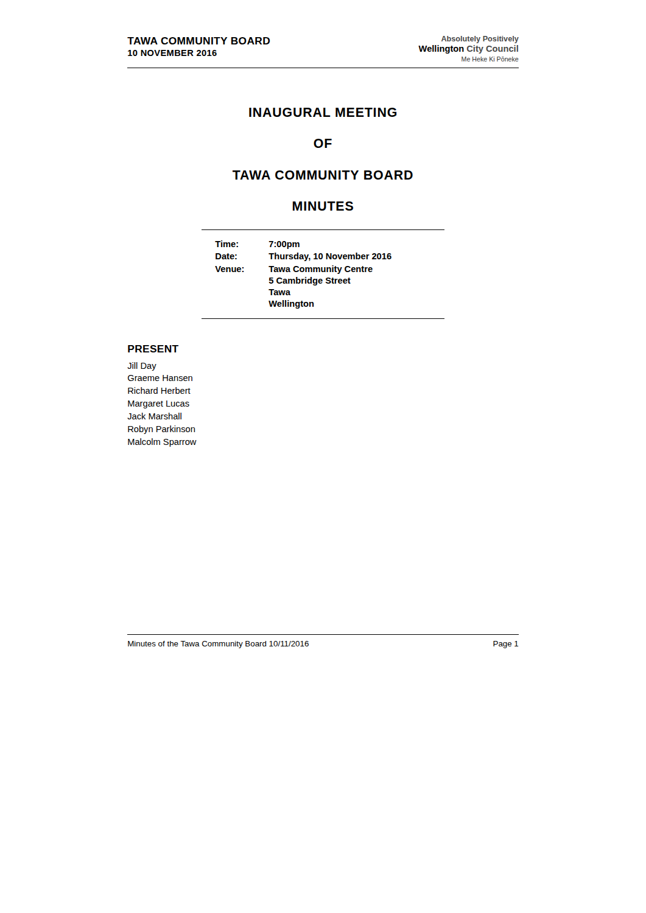TAWA COMMUNITY BOARD
10 NOVEMBER 2016
Absolutely Positively
Wellington City Council
Me Heke Ki Pōneke
INAUGURAL MEETING
OF
TAWA COMMUNITY BOARD
MINUTES
| Time: | 7:00pm |
| Date: | Thursday, 10 November 2016 |
| Venue: | Tawa Community Centre 5 Cambridge Street Tawa Wellington |
PRESENT
Jill Day
Graeme Hansen
Richard Herbert
Margaret Lucas
Jack Marshall
Robyn Parkinson
Malcolm Sparrow
Minutes of the Tawa Community Board 10/11/2016 Page 1